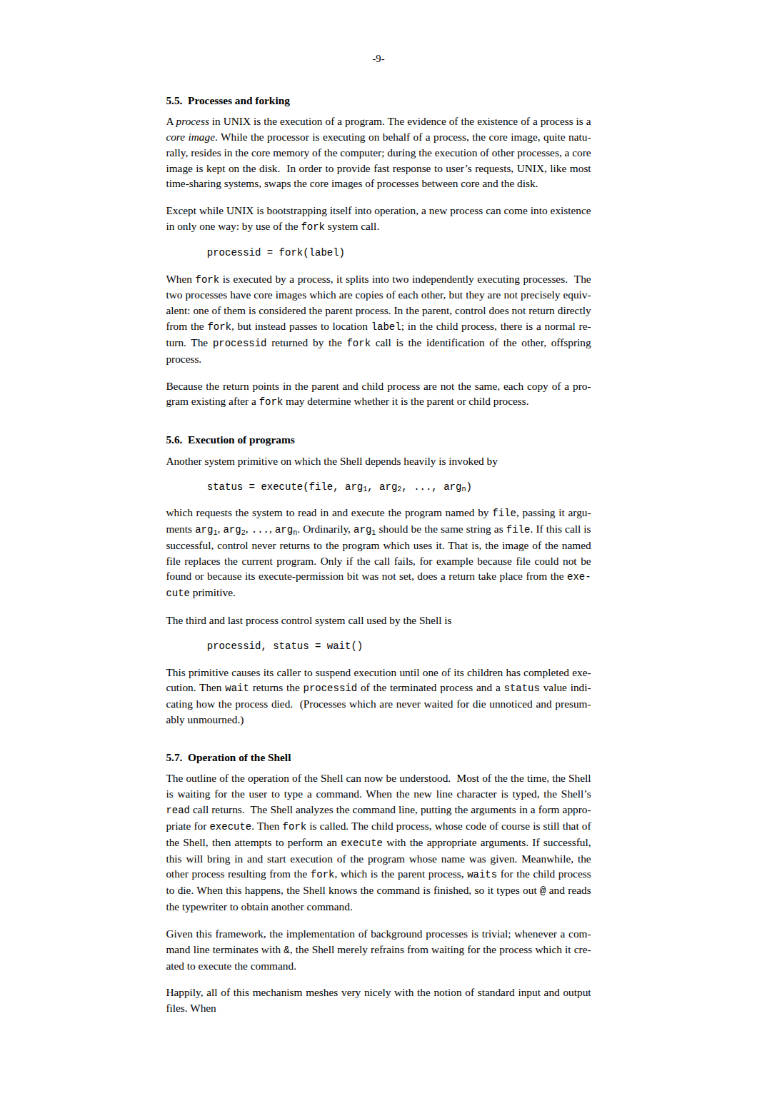-9-
5.5. Processes and forking
A process in UNIX is the execution of a program. The evidence of the existence of a process is a core image. While the processor is executing on behalf of a process, the core image, quite naturally, resides in the core memory of the computer; during the execution of other processes, a core image is kept on the disk. In order to provide fast response to user’s requests, UNIX, like most time-sharing systems, swaps the core images of processes between core and the disk.
Except while UNIX is bootstrapping itself into operation, a new process can come into existence in only one way: by use of the fork system call.
processid = fork(label)
When fork is executed by a process, it splits into two independently executing processes. The two processes have core images which are copies of each other, but they are not precisely equivalent: one of them is considered the parent process. In the parent, control does not return directly from the fork, but instead passes to location label; in the child process, there is a normal return. The processid returned by the fork call is the identification of the other, offspring process.
Because the return points in the parent and child process are not the same, each copy of a program existing after a fork may determine whether it is the parent or child process.
5.6. Execution of programs
Another system primitive on which the Shell depends heavily is invoked by
status = execute(file, arg1, arg2, ..., argn)
which requests the system to read in and execute the program named by file, passing it arguments arg1, arg2, ..., argn. Ordinarily, arg1 should be the same string as file. If this call is successful, control never returns to the program which uses it. That is, the image of the named file replaces the current program. Only if the call fails, for example because file could not be found or because its execute-permission bit was not set, does a return take place from the execute primitive.
The third and last process control system call used by the Shell is
processid, status = wait()
This primitive causes its caller to suspend execution until one of its children has completed execution. Then wait returns the processid of the terminated process and a status value indicating how the process died. (Processes which are never waited for die unnoticed and presumably unmourned.)
5.7. Operation of the Shell
The outline of the operation of the Shell can now be understood. Most of the the time, the Shell is waiting for the user to type a command. When the new line character is typed, the Shell’s read call returns. The Shell analyzes the command line, putting the arguments in a form appropriate for execute. Then fork is called. The child process, whose code of course is still that of the Shell, then attempts to perform an execute with the appropriate arguments. If successful, this will bring in and start execution of the program whose name was given. Meanwhile, the other process resulting from the fork, which is the parent process, waits for the child process to die. When this happens, the Shell knows the command is finished, so it types out @ and reads the typewriter to obtain another command.
Given this framework, the implementation of background processes is trivial; whenever a command line terminates with &, the Shell merely refrains from waiting for the process which it created to execute the command.
Happily, all of this mechanism meshes very nicely with the notion of standard input and output files. When